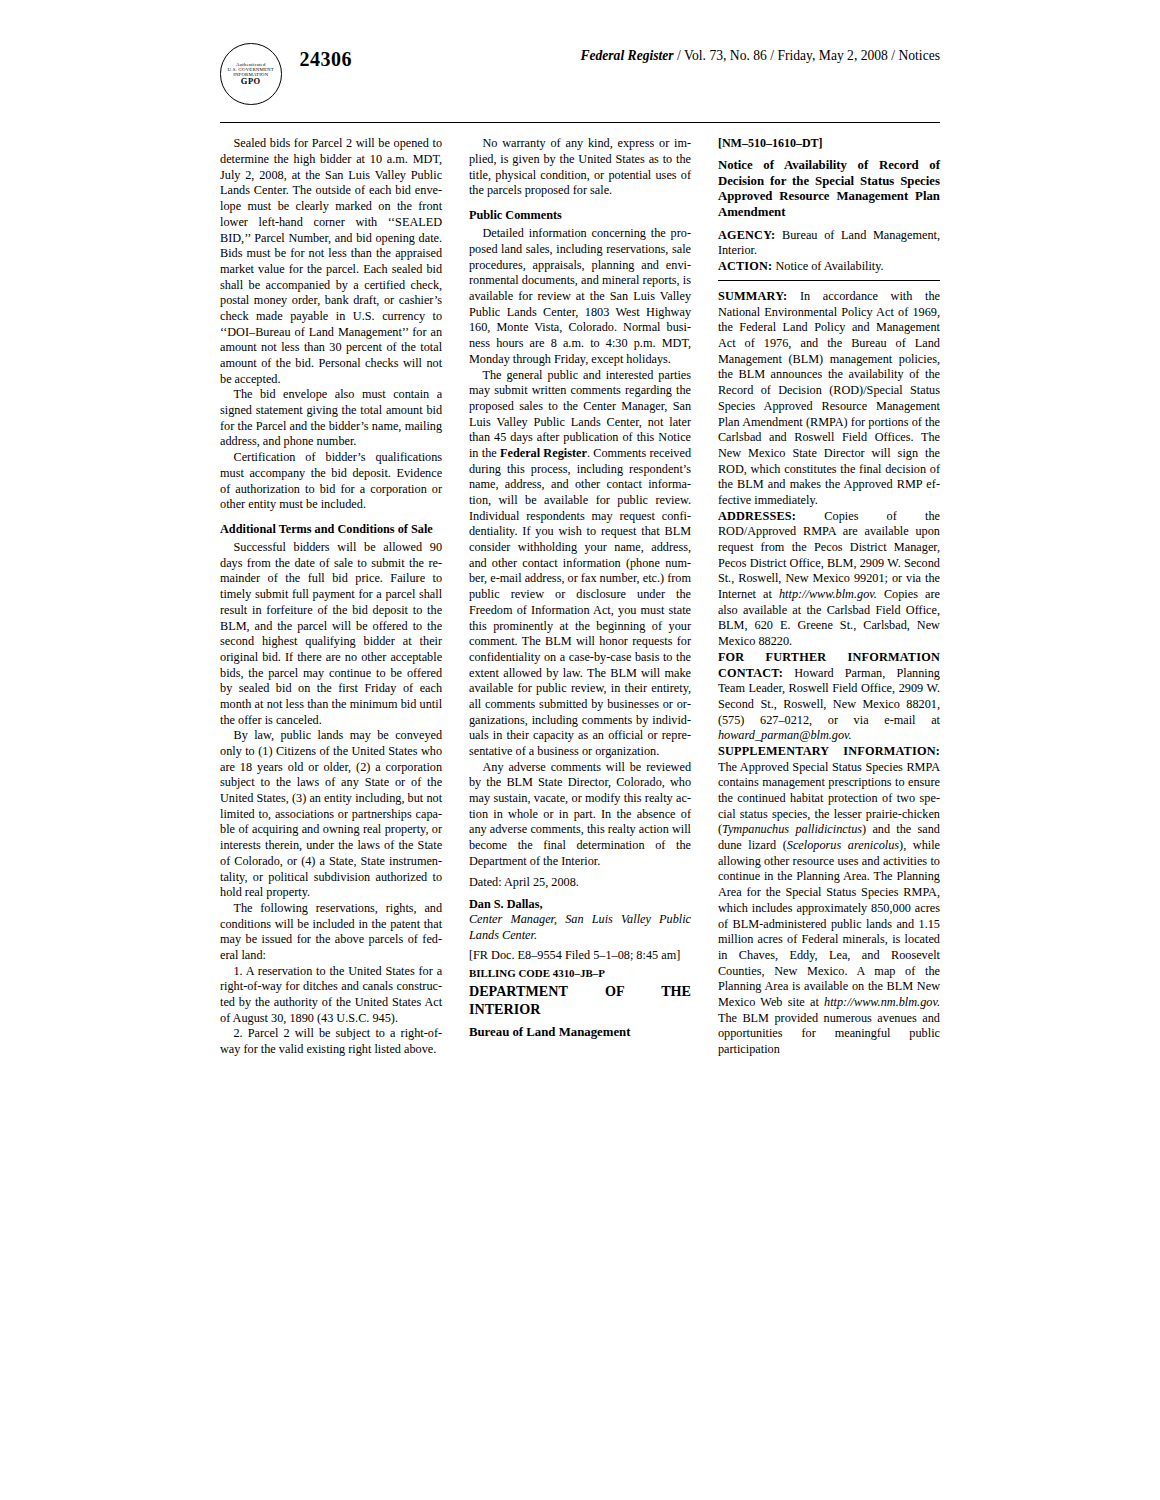Authenticated
U.S. GOVERNMENT
INFORMATION
GPO
24306 Federal Register / Vol. 73, No. 86 / Friday, May 2, 2008 / Notices
Sealed bids for Parcel 2 will be opened to determine the high bidder at 10 a.m. MDT, July 2, 2008, at the San Luis Valley Public Lands Center. The outside of each bid envelope must be clearly marked on the front lower left-hand corner with ‘‘SEALED BID,’’ Parcel Number, and bid opening date. Bids must be for not less than the appraised market value for the parcel. Each sealed bid shall be accompanied by a certified check, postal money order, bank draft, or cashier’s check made payable in U.S. currency to ‘‘DOI–Bureau of Land Management’’ for an amount not less than 30 percent of the total amount of the bid. Personal checks will not be accepted.
The bid envelope also must contain a signed statement giving the total amount bid for the Parcel and the bidder’s name, mailing address, and phone number.
Certification of bidder’s qualifications must accompany the bid deposit. Evidence of authorization to bid for a corporation or other entity must be included.
Additional Terms and Conditions of Sale
Successful bidders will be allowed 90 days from the date of sale to submit the remainder of the full bid price. Failure to timely submit full payment for a parcel shall result in forfeiture of the bid deposit to the BLM, and the parcel will be offered to the second highest qualifying bidder at their original bid. If there are no other acceptable bids, the parcel may continue to be offered by sealed bid on the first Friday of each month at not less than the minimum bid until the offer is canceled.
By law, public lands may be conveyed only to (1) Citizens of the United States who are 18 years old or older, (2) a corporation subject to the laws of any State or of the United States, (3) an entity including, but not limited to, associations or partnerships capable of acquiring and owning real property, or interests therein, under the laws of the State of Colorado, or (4) a State, State instrumentality, or political subdivision authorized to hold real property.
The following reservations, rights, and conditions will be included in the patent that may be issued for the above parcels of federal land:
1. A reservation to the United States for a right-of-way for ditches and canals constructed by the authority of the United States Act of August 30, 1890 (43 U.S.C. 945).
2. Parcel 2 will be subject to a right-of-way for the valid existing right listed above.
No warranty of any kind, express or implied, is given by the United States as to the title, physical condition, or potential uses of the parcels proposed for sale.
Public Comments
Detailed information concerning the proposed land sales, including reservations, sale procedures, appraisals, planning and environmental documents, and mineral reports, is available for review at the San Luis Valley Public Lands Center, 1803 West Highway 160, Monte Vista, Colorado. Normal business hours are 8 a.m. to 4:30 p.m. MDT, Monday through Friday, except holidays.
The general public and interested parties may submit written comments regarding the proposed sales to the Center Manager, San Luis Valley Public Lands Center, not later than 45 days after publication of this Notice in the Federal Register. Comments received during this process, including respondent’s name, address, and other contact information, will be available for public review. Individual respondents may request confidentiality. If you wish to request that BLM consider withholding your name, address, and other contact information (phone number, e-mail address, or fax number, etc.) from public review or disclosure under the Freedom of Information Act, you must state this prominently at the beginning of your comment. The BLM will honor requests for confidentiality on a case-by-case basis to the extent allowed by law. The BLM will make available for public review, in their entirety, all comments submitted by businesses or organizations, including comments by individuals in their capacity as an official or representative of a business or organization.
Any adverse comments will be reviewed by the BLM State Director, Colorado, who may sustain, vacate, or modify this realty action in whole or in part. In the absence of any adverse comments, this realty action will become the final determination of the Department of the Interior.
Dated: April 25, 2008.
Dan S. Dallas,
Center Manager, San Luis Valley Public Lands Center.
[FR Doc. E8–9554 Filed 5–1–08; 8:45 am]
BILLING CODE 4310–JB–P
DEPARTMENT OF THE INTERIOR
Bureau of Land Management
[NM–510–1610–DT]
Notice of Availability of Record of Decision for the Special Status Species Approved Resource Management Plan Amendment
AGENCY: Bureau of Land Management, Interior.
ACTION: Notice of Availability.
SUMMARY: In accordance with the National Environmental Policy Act of 1969, the Federal Land Policy and Management Act of 1976, and the Bureau of Land Management (BLM) management policies, the BLM announces the availability of the Record of Decision (ROD)/Special Status Species Approved Resource Management Plan Amendment (RMPA) for portions of the Carlsbad and Roswell Field Offices. The New Mexico State Director will sign the ROD, which constitutes the final decision of the BLM and makes the Approved RMP effective immediately.
ADDRESSES: Copies of the ROD/Approved RMPA are available upon request from the Pecos District Manager, Pecos District Office, BLM, 2909 W. Second St., Roswell, New Mexico 99201; or via the Internet at http://www.blm.gov. Copies are also available at the Carlsbad Field Office, BLM, 620 E. Greene St., Carlsbad, New Mexico 88220.
FOR FURTHER INFORMATION CONTACT: Howard Parman, Planning Team Leader, Roswell Field Office, 2909 W. Second St., Roswell, New Mexico 88201, (575) 627–0212, or via e-mail at howard_parman@blm.gov.
SUPPLEMENTARY INFORMATION: The Approved Special Status Species RMPA contains management prescriptions to ensure the continued habitat protection of two special status species, the lesser prairie-chicken (Tympanuchus pallidicinctus) and the sand dune lizard (Sceloporus arenicolus), while allowing other resource uses and activities to continue in the Planning Area. The Planning Area for the Special Status Species RMPA, which includes approximately 850,000 acres of BLM-administered public lands and 1.15 million acres of Federal minerals, is located in Chaves, Eddy, Lea, and Roosevelt Counties, New Mexico. A map of the Planning Area is available on the BLM New Mexico Web site at http://www.nm.blm.gov. The BLM provided numerous avenues and opportunities for meaningful public participation